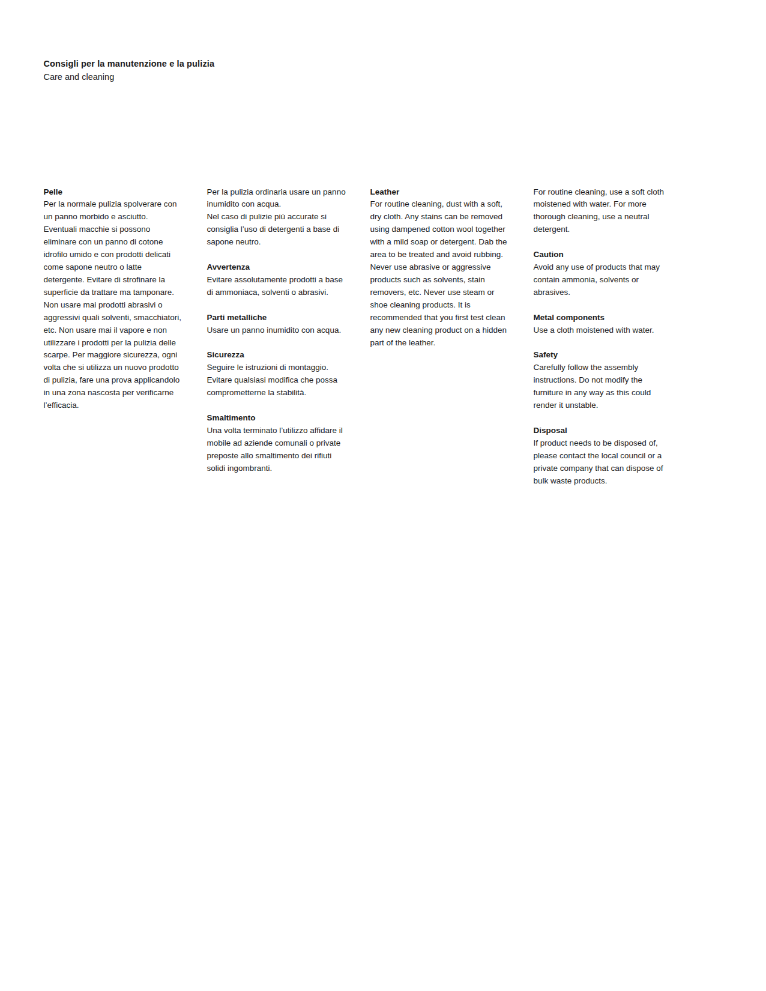Consigli per la manutenzione e la pulizia
Care and cleaning
Pelle
Per la normale pulizia spolverare con un panno morbido e asciutto. Eventuali macchie si possono eliminare con un panno di cotone idrofilo umido e con prodotti delicati come sapone neutro o latte detergente. Evitare di strofinare la superficie da trattare ma tamponare. Non usare mai prodotti abrasivi o aggressivi quali solventi, smacchiatori, etc. Non usare mai il vapore e non utilizzare i prodotti per la pulizia delle scarpe. Per maggiore sicurezza, ogni volta che si utilizza un nuovo prodotto di pulizia, fare una prova applicandolo in una zona nascosta per verificarne l’efficacia.
Per la pulizia ordinaria usare un panno inumidito con acqua.
Nel caso di pulizie più accurate si consiglia l’uso di detergenti a base di sapone neutro.
Avvertenza
Evitare assolutamente prodotti a base di ammoniaca, solventi o abrasivi.
Parti metalliche
Usare un panno inumidito con acqua.
Sicurezza
Seguire le istruzioni di montaggio. Evitare qualsiasi modifica che possa comprometterne la stabilità.
Smaltimento
Una volta terminato l’utilizzo affidare il mobile ad aziende comunali o private preposte allo smaltimento dei rifiuti solidi ingombranti.
Leather
For routine cleaning, dust with a soft, dry cloth. Any stains can be removed using dampened cotton wool together with a mild soap or detergent. Dab the area to be treated and avoid rubbing. Never use abrasive or aggressive products such as solvents, stain removers, etc. Never use steam or shoe cleaning products. It is recommended that you first test clean any new cleaning product on a hidden part of the leather.
For routine cleaning, use a soft cloth moistened with water. For more thorough cleaning, use a neutral detergent.
Caution
Avoid any use of products that may contain ammonia, solvents or abrasives.
Metal components
Use a cloth moistened with water.
Safety
Carefully follow the assembly instructions. Do not modify the furniture in any way as this could render it unstable.
Disposal
If product needs to be disposed of, please contact the local council or a private company that can dispose of bulk waste products.